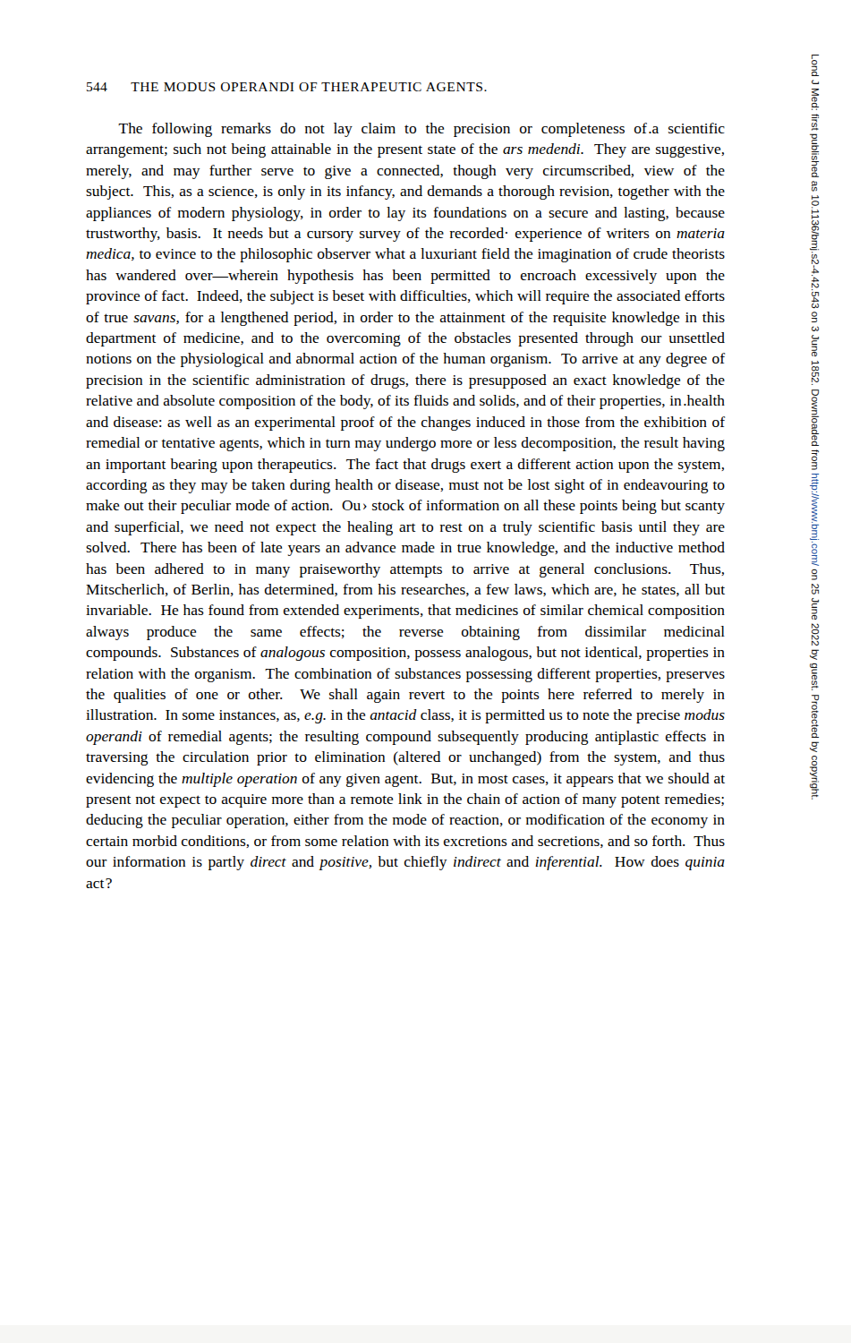544 The Modus Operandi of Therapeutic Agents.
The following remarks do not lay claim to the precision or completeness of .a scientific arrangement; such not being attainable in the present state of the ars medendi. They are suggestive, merely, and may further serve to give a connected, though very circumscribed, view of the subject. This, as a science, is only in its infancy, and demands a thorough revision, together with the appliances of modern physiology, in order to lay its foundations on a secure and lasting, because trustworthy, basis. It needs but a cursory survey of the recorded· experience of writers on materia medica, to evince to the philosophic observer what a luxuriant field the imagination of crude theorists has wandered over—wherein hypothesis has been permitted to encroach excessively upon the province of fact. Indeed, the subject is beset with difficulties, which will require the associated efforts of true savans, for a lengthened period, in order to the attainment of the requisite knowledge in this department of medicine, and to the overcoming of the obstacles presented through our unsettled notions on the physiological and abnormal action of the human organism. To arrive at any degree of precision in the scientific administration of drugs, there is presupposed an exact knowledge of the relative and absolute composition of the body, of its fluids and solids, and of their properties, in .health and disease: as well as an experimental proof of the changes induced in those from the exhibition of remedial or tentative agents, which in turn may undergo more or less decomposition, the result having an important bearing upon therapeutics. The fact that drugs exert a different action upon the system, according as they may be taken during health or disease, must not be lost sight of in endeavouring to make out their peculiar mode of action. Ou › stock of information on all these points being but scanty and superficial, we need not expect the healing art to rest on a truly scientific basis until they are solved. There has been of late years an advance made in true knowledge, and the inductive method has been adhered to in many praiseworthy attempts to arrive at general conclusions. Thus, Mitscherlich, of Berlin, has determined, from his researches, a few laws, which are, he states, all but invariable. He has found from extended experiments, that medicines of similar chemical composition always produce the same effects; the reverse obtaining from dissimilar medicinal compounds. Substances of analogous composition, possess analogous, but not identical, properties in relation with the organism. The combination of substances possessing different properties, preserves the qualities of one or other. We shall again revert to the points here referred to merely in illustration. In some instances, as, e.g. in the antacid class, it is permitted us to note the precise modus operandi of remedial agents; the resulting compound subsequently producing antiplastic effects in traversing the circulation prior to elimination (altered or unchanged) from the system, and thus evidencing the multiple operation of any given agent. But, in most cases, it appears that we should at present not expect to acquire more than a remote link in the chain of action of many potent remedies; deducing the peculiar operation, either from the mode of reaction, or modification of the economy in certain morbid conditions, or from some relation with its excretions and secretions, and so forth. Thus our information is partly direct and positive, but chiefly indirect and inferential. How does quinia act ?
Lond J Med: first published as 10.1136/bmj.s2-4.42.543 on 3 June 1852. Downloaded from http://www.bmj.com/ on 25 June 2022 by guest. Protected by copyright.